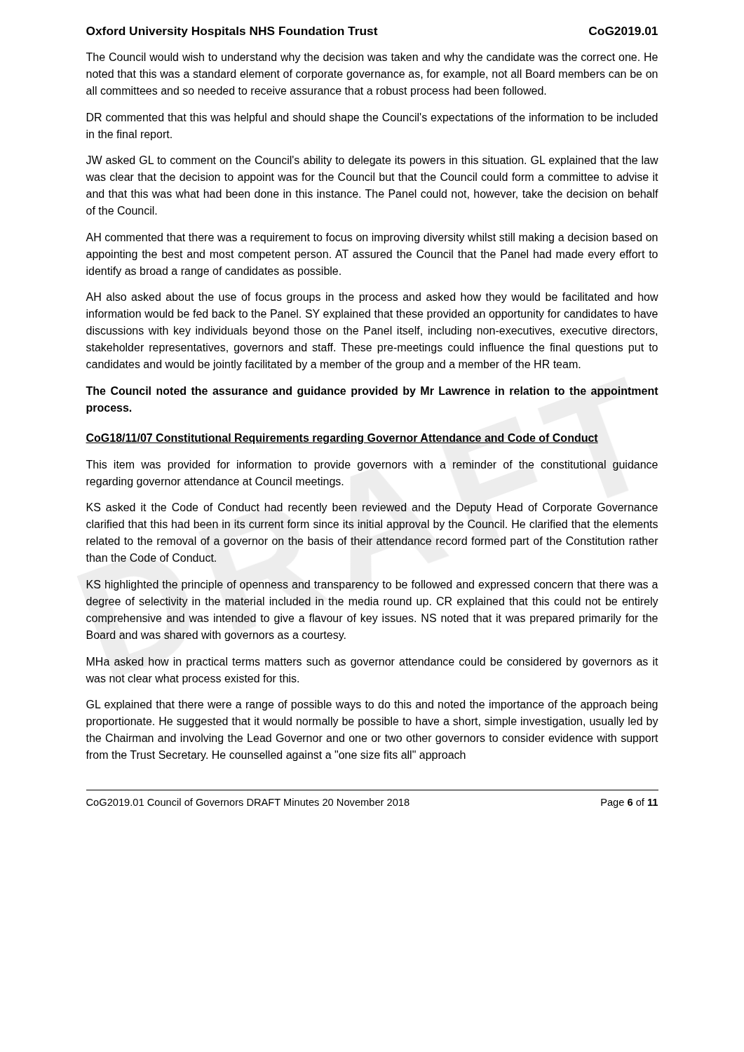DRAFT
Oxford University Hospitals NHS Foundation Trust CoG2019.01
The Council would wish to understand why the decision was taken and why the candidate was the correct one. He noted that this was a standard element of corporate governance as, for example, not all Board members can be on all committees and so needed to receive assurance that a robust process had been followed.
DR commented that this was helpful and should shape the Council's expectations of the information to be included in the final report.
JW asked GL to comment on the Council's ability to delegate its powers in this situation. GL explained that the law was clear that the decision to appoint was for the Council but that the Council could form a committee to advise it and that this was what had been done in this instance. The Panel could not, however, take the decision on behalf of the Council.
AH commented that there was a requirement to focus on improving diversity whilst still making a decision based on appointing the best and most competent person. AT assured the Council that the Panel had made every effort to identify as broad a range of candidates as possible.
AH also asked about the use of focus groups in the process and asked how they would be facilitated and how information would be fed back to the Panel. SY explained that these provided an opportunity for candidates to have discussions with key individuals beyond those on the Panel itself, including non-executives, executive directors, stakeholder representatives, governors and staff. These pre-meetings could influence the final questions put to candidates and would be jointly facilitated by a member of the group and a member of the HR team.
The Council noted the assurance and guidance provided by Mr Lawrence in relation to the appointment process.
CoG18/11/07 Constitutional Requirements regarding Governor Attendance and Code of Conduct
This item was provided for information to provide governors with a reminder of the constitutional guidance regarding governor attendance at Council meetings.
KS asked it the Code of Conduct had recently been reviewed and the Deputy Head of Corporate Governance clarified that this had been in its current form since its initial approval by the Council. He clarified that the elements related to the removal of a governor on the basis of their attendance record formed part of the Constitution rather than the Code of Conduct.
KS highlighted the principle of openness and transparency to be followed and expressed concern that there was a degree of selectivity in the material included in the media round up. CR explained that this could not be entirely comprehensive and was intended to give a flavour of key issues. NS noted that it was prepared primarily for the Board and was shared with governors as a courtesy.
MHa asked how in practical terms matters such as governor attendance could be considered by governors as it was not clear what process existed for this.
GL explained that there were a range of possible ways to do this and noted the importance of the approach being proportionate. He suggested that it would normally be possible to have a short, simple investigation, usually led by the Chairman and involving the Lead Governor and one or two other governors to consider evidence with support from the Trust Secretary. He counselled against a "one size fits all" approach
CoG2019.01 Council of Governors DRAFT Minutes 20 November 2018 Page 6 of 11